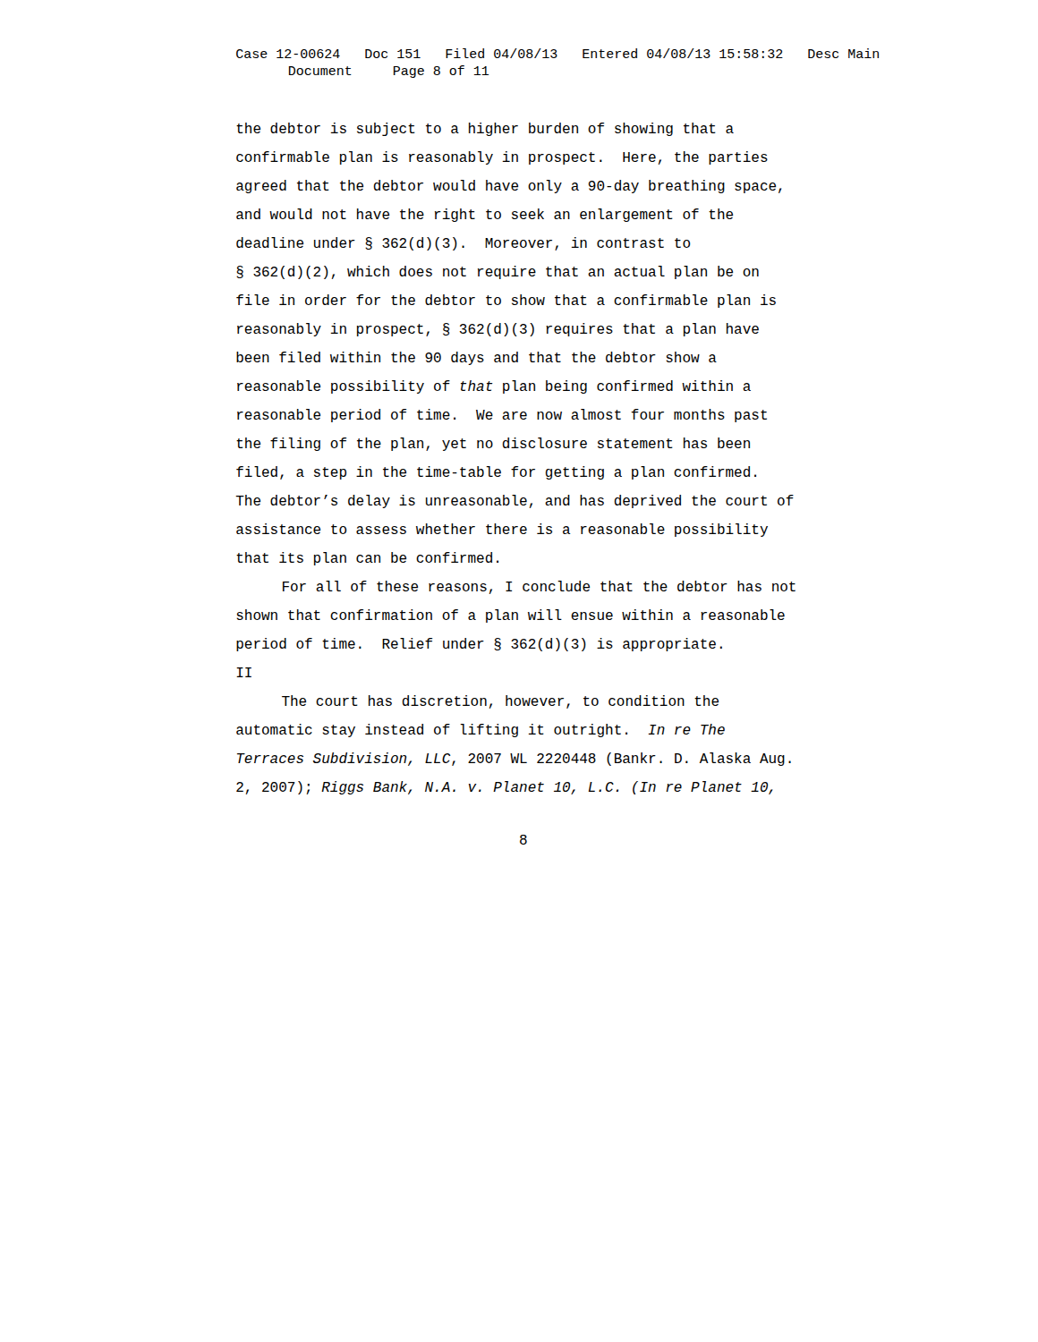Case 12-00624 Doc 151 Filed 04/08/13 Entered 04/08/13 15:58:32 Desc Main
Document Page 8 of 11
the debtor is subject to a higher burden of showing that a
confirmable plan is reasonably in prospect. Here, the parties
agreed that the debtor would have only a 90-day breathing space,
and would not have the right to seek an enlargement of the
deadline under § 362(d)(3). Moreover, in contrast to
§ 362(d)(2), which does not require that an actual plan be on
file in order for the debtor to show that a confirmable plan is
reasonably in prospect, § 362(d)(3) requires that a plan have
been filed within the 90 days and that the debtor show a
reasonable possibility of that plan being confirmed within a
reasonable period of time. We are now almost four months past
the filing of the plan, yet no disclosure statement has been
filed, a step in the time-table for getting a plan confirmed.
The debtor’s delay is unreasonable, and has deprived the court of
assistance to assess whether there is a reasonable possibility
that its plan can be confirmed.
For all of these reasons, I conclude that the debtor has not
shown that confirmation of a plan will ensue within a reasonable
period of time. Relief under § 362(d)(3) is appropriate.
II
The court has discretion, however, to condition the
automatic stay instead of lifting it outright. In re The
Terraces Subdivision, LLC, 2007 WL 2220448 (Bankr. D. Alaska Aug.
2, 2007); Riggs Bank, N.A. v. Planet 10, L.C. (In re Planet 10,
8